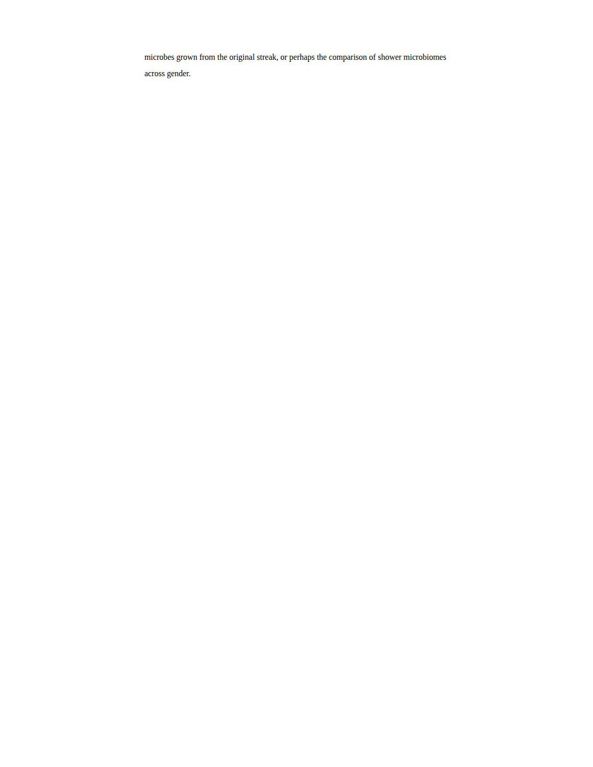microbes grown from the original streak, or perhaps the comparison of shower microbiomes across gender.